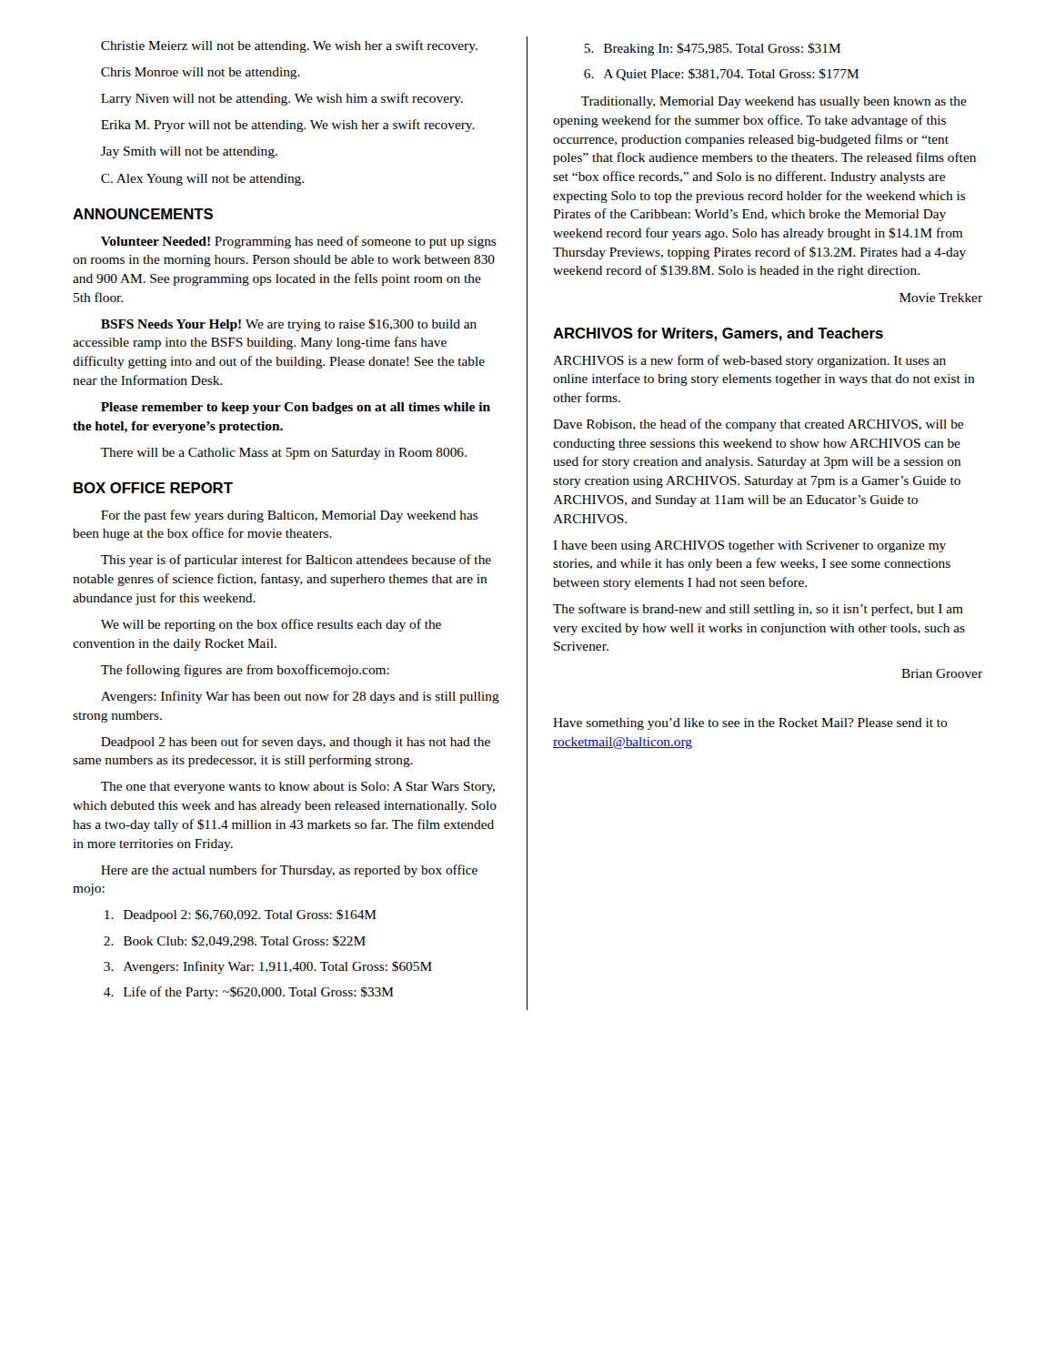Christie Meierz will not be attending. We wish her a swift recovery.
Chris Monroe will not be attending.
Larry Niven will not be attending. We wish him a swift recovery.
Erika M. Pryor will not be attending. We wish her a swift recovery.
Jay Smith will not be attending.
C. Alex Young will not be attending.
Announcements
Volunteer Needed! Programming has need of someone to put up signs on rooms in the morning hours. Person should be able to work between 830 and 900 AM. See programming ops located in the fells point room on the 5th floor.
BSFS Needs Your Help! We are trying to raise $16,300 to build an accessible ramp into the BSFS building. Many long-time fans have difficulty getting into and out of the building. Please donate! See the table near the Information Desk.
Please remember to keep your Con badges on at all times while in the hotel, for everyone’s protection.
There will be a Catholic Mass at 5pm on Saturday in Room 8006.
Box Office Report
For the past few years during Balticon, Memorial Day weekend has been huge at the box office for movie theaters.
This year is of particular interest for Balticon attendees because of the notable genres of science fiction, fantasy, and superhero themes that are in abundance just for this weekend.
We will be reporting on the box office results each day of the convention in the daily Rocket Mail.
The following figures are from boxofficemojo.com:
Avengers: Infinity War has been out now for 28 days and is still pulling strong numbers.
Deadpool 2 has been out for seven days, and though it has not had the same numbers as its predecessor, it is still performing strong.
The one that everyone wants to know about is Solo: A Star Wars Story, which debuted this week and has already been released internationally. Solo has a two-day tally of $11.4 million in 43 markets so far. The film extended in more territories on Friday.
Here are the actual numbers for Thursday, as reported by box office mojo:
Deadpool 2: $6,760,092. Total Gross: $164M
Book Club: $2,049,298. Total Gross: $22M
Avengers: Infinity War: 1,911,400. Total Gross: $605M
Life of the Party: ~$620,000. Total Gross: $33M
Breaking In: $475,985. Total Gross: $31M
A Quiet Place: $381,704. Total Gross: $177M
Traditionally, Memorial Day weekend has usually been known as the opening weekend for the summer box office. To take advantage of this occurrence, production companies released big-budgeted films or “tent poles” that flock audience members to the theaters. The released films often set “box office records,” and Solo is no different. Industry analysts are expecting Solo to top the previous record holder for the weekend which is Pirates of the Caribbean: World’s End, which broke the Memorial Day weekend record four years ago. Solo has already brought in $14.1M from Thursday Previews, topping Pirates record of $13.2M. Pirates had a 4-day weekend record of $139.8M. Solo is headed in the right direction.
Movie Trekker
ARCHIVOS for Writers, Gamers, and Teachers
ARCHIVOS is a new form of web-based story organization. It uses an online interface to bring story elements together in ways that do not exist in other forms.
Dave Robison, the head of the company that created ARCHIVOS, will be conducting three sessions this weekend to show how ARCHIVOS can be used for story creation and analysis. Saturday at 3pm will be a session on story creation using ARCHIVOS. Saturday at 7pm is a Gamer’s Guide to ARCHIVOS, and Sunday at 11am will be an Educator’s Guide to ARCHIVOS.
I have been using ARCHIVOS together with Scrivener to organize my stories, and while it has only been a few weeks, I see some connections between story elements I had not seen before.
The software is brand-new and still settling in, so it isn’t perfect, but I am very excited by how well it works in conjunction with other tools, such as Scrivener.
Brian Groover
Have something you’d like to see in the Rocket Mail? Please send it to rocketmail@balticon.org